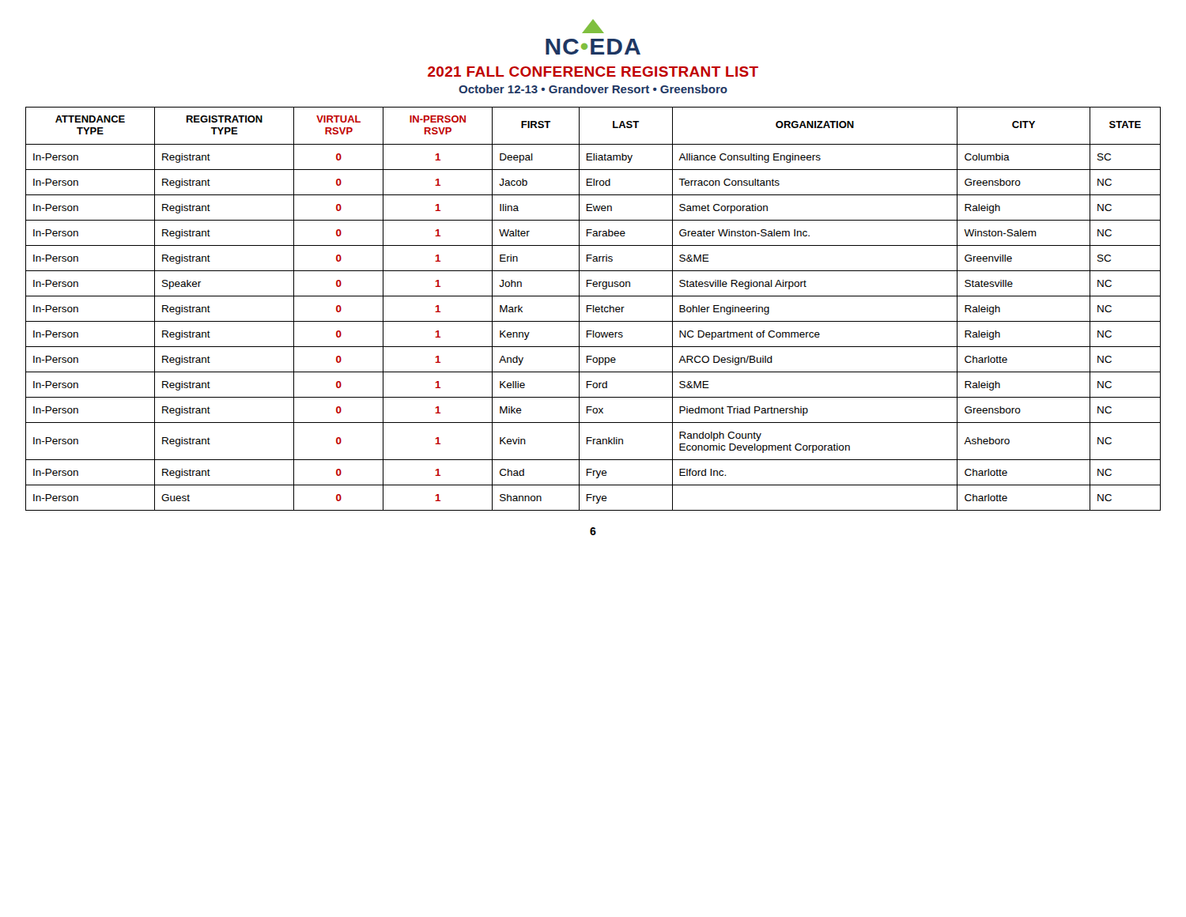NC•EDA
2021 FALL CONFERENCE REGISTRANT LIST
October 12-13 • Grandover Resort • Greensboro
| ATTENDANCE TYPE | REGISTRATION TYPE | VIRTUAL RSVP | IN-PERSON RSVP | FIRST | LAST | ORGANIZATION | CITY | STATE |
| --- | --- | --- | --- | --- | --- | --- | --- | --- |
| In-Person | Registrant | 0 | 1 | Deepal | Eliatamby | Alliance Consulting Engineers | Columbia | SC |
| In-Person | Registrant | 0 | 1 | Jacob | Elrod | Terracon Consultants | Greensboro | NC |
| In-Person | Registrant | 0 | 1 | Ilina | Ewen | Samet Corporation | Raleigh | NC |
| In-Person | Registrant | 0 | 1 | Walter | Farabee | Greater Winston-Salem Inc. | Winston-Salem | NC |
| In-Person | Registrant | 0 | 1 | Erin | Farris | S&ME | Greenville | SC |
| In-Person | Speaker | 0 | 1 | John | Ferguson | Statesville Regional Airport | Statesville | NC |
| In-Person | Registrant | 0 | 1 | Mark | Fletcher | Bohler Engineering | Raleigh | NC |
| In-Person | Registrant | 0 | 1 | Kenny | Flowers | NC Department of Commerce | Raleigh | NC |
| In-Person | Registrant | 0 | 1 | Andy | Foppe | ARCO Design/Build | Charlotte | NC |
| In-Person | Registrant | 0 | 1 | Kellie | Ford | S&ME | Raleigh | NC |
| In-Person | Registrant | 0 | 1 | Mike | Fox | Piedmont Triad Partnership | Greensboro | NC |
| In-Person | Registrant | 0 | 1 | Kevin | Franklin | Randolph County Economic Development Corporation | Asheboro | NC |
| In-Person | Registrant | 0 | 1 | Chad | Frye | Elford Inc. | Charlotte | NC |
| In-Person | Guest | 0 | 1 | Shannon | Frye | | Charlotte | NC |
6